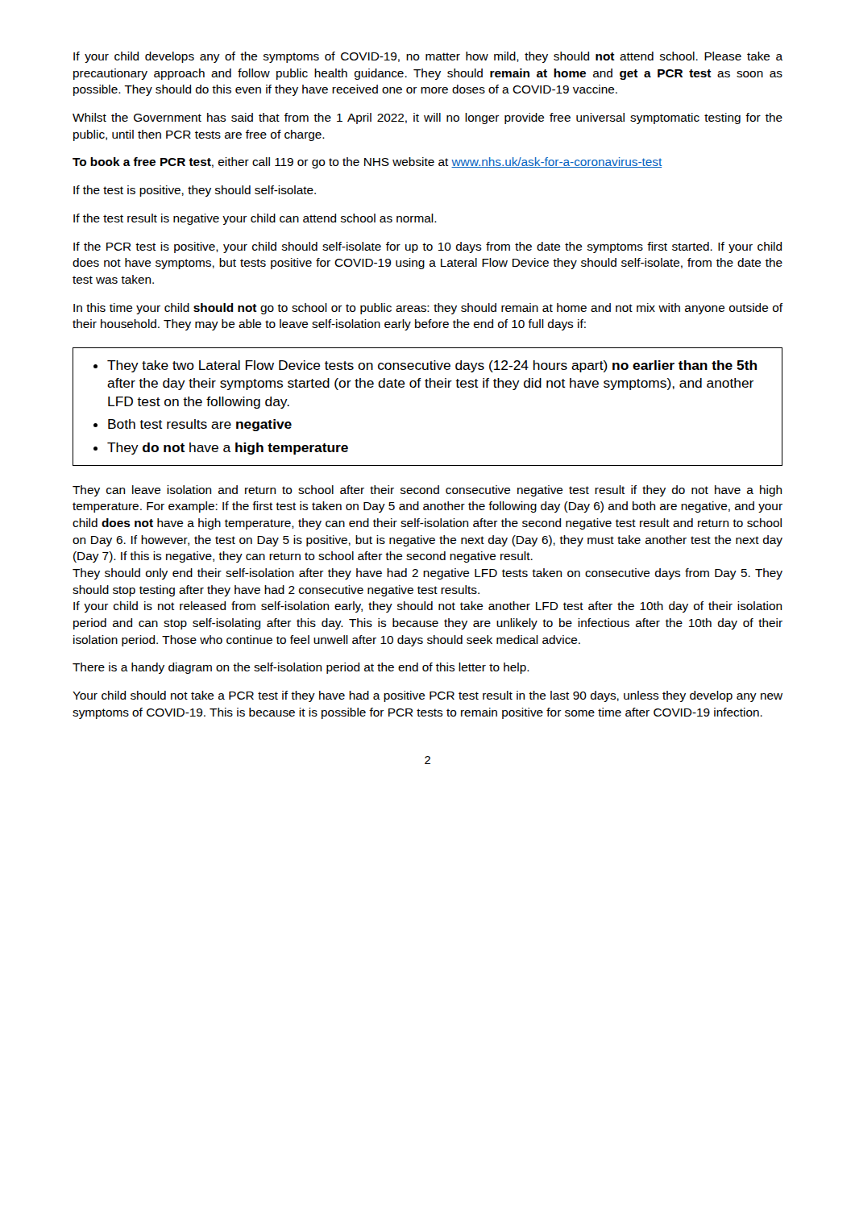If your child develops any of the symptoms of COVID-19, no matter how mild, they should not attend school. Please take a precautionary approach and follow public health guidance. They should remain at home and get a PCR test as soon as possible. They should do this even if they have received one or more doses of a COVID-19 vaccine.
Whilst the Government has said that from the 1 April 2022, it will no longer provide free universal symptomatic testing for the public, until then PCR tests are free of charge.
To book a free PCR test, either call 119 or go to the NHS website at www.nhs.uk/ask-for-a-coronavirus-test
If the test is positive, they should self-isolate.
If the test result is negative your child can attend school as normal.
If the PCR test is positive, your child should self-isolate for up to 10 days from the date the symptoms first started. If your child does not have symptoms, but tests positive for COVID-19 using a Lateral Flow Device they should self-isolate, from the date the test was taken.
In this time your child should not go to school or to public areas: they should remain at home and not mix with anyone outside of their household. They may be able to leave self-isolation early before the end of 10 full days if:
They take two Lateral Flow Device tests on consecutive days (12-24 hours apart) no earlier than the 5th after the day their symptoms started (or the date of their test if they did not have symptoms), and another LFD test on the following day.
Both test results are negative
They do not have a high temperature
They can leave isolation and return to school after their second consecutive negative test result if they do not have a high temperature. For example: If the first test is taken on Day 5 and another the following day (Day 6) and both are negative, and your child does not have a high temperature, they can end their self-isolation after the second negative test result and return to school on Day 6. If however, the test on Day 5 is positive, but is negative the next day (Day 6), they must take another test the next day (Day 7). If this is negative, they can return to school after the second negative result.
They should only end their self-isolation after they have had 2 negative LFD tests taken on consecutive days from Day 5. They should stop testing after they have had 2 consecutive negative test results.
If your child is not released from self-isolation early, they should not take another LFD test after the 10th day of their isolation period and can stop self-isolating after this day. This is because they are unlikely to be infectious after the 10th day of their isolation period. Those who continue to feel unwell after 10 days should seek medical advice.
There is a handy diagram on the self-isolation period at the end of this letter to help.
Your child should not take a PCR test if they have had a positive PCR test result in the last 90 days, unless they develop any new symptoms of COVID-19. This is because it is possible for PCR tests to remain positive for some time after COVID-19 infection.
2